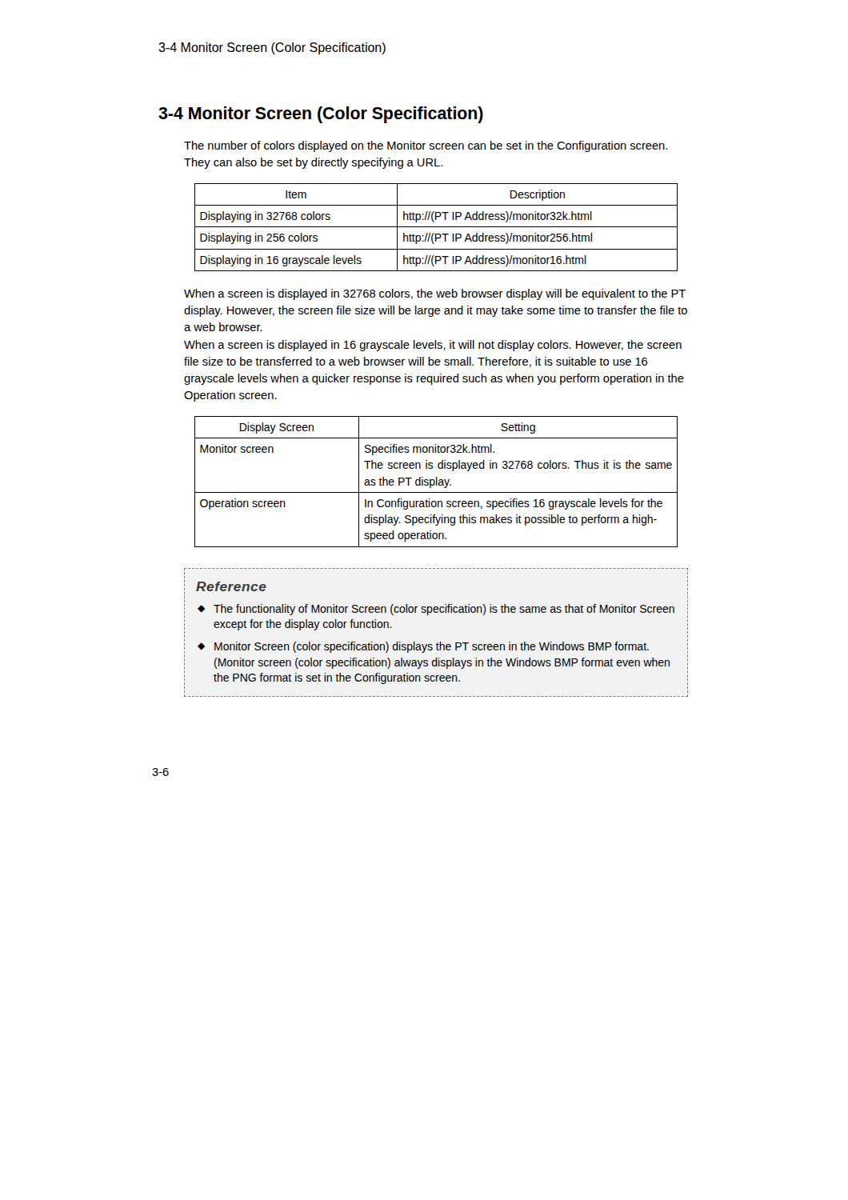3-4 Monitor Screen (Color Specification)
3-4 Monitor Screen (Color Specification)
The number of colors displayed on the Monitor screen can be set in the Configuration screen. They can also be set by directly specifying a URL.
| Item | Description |
| --- | --- |
| Displaying in 32768 colors | http://(PT IP Address)/monitor32k.html |
| Displaying in 256 colors | http://(PT IP Address)/monitor256.html |
| Displaying in 16 grayscale levels | http://(PT IP Address)/monitor16.html |
When a screen is displayed in 32768 colors, the web browser display will be equivalent to the PT display. However, the screen file size will be large and it may take some time to transfer the file to a web browser.
When a screen is displayed in 16 grayscale levels, it will not display colors. However, the screen file size to be transferred to a web browser will be small. Therefore, it is suitable to use 16 grayscale levels when a quicker response is required such as when you perform operation in the Operation screen.
| Display Screen | Setting |
| --- | --- |
| Monitor screen | Specifies monitor32k.html. The screen is displayed in 32768 colors. Thus it is the same as the PT display. |
| Operation screen | In Configuration screen, specifies 16 grayscale levels for the display. Specifying this makes it possible to perform a high-speed operation. |
Reference
The functionality of Monitor Screen (color specification) is the same as that of Monitor Screen except for the display color function.
Monitor Screen (color specification) displays the PT screen in the Windows BMP format.
(Monitor screen (color specification) always displays in the Windows BMP format even when the PNG format is set in the Configuration screen.
3-6